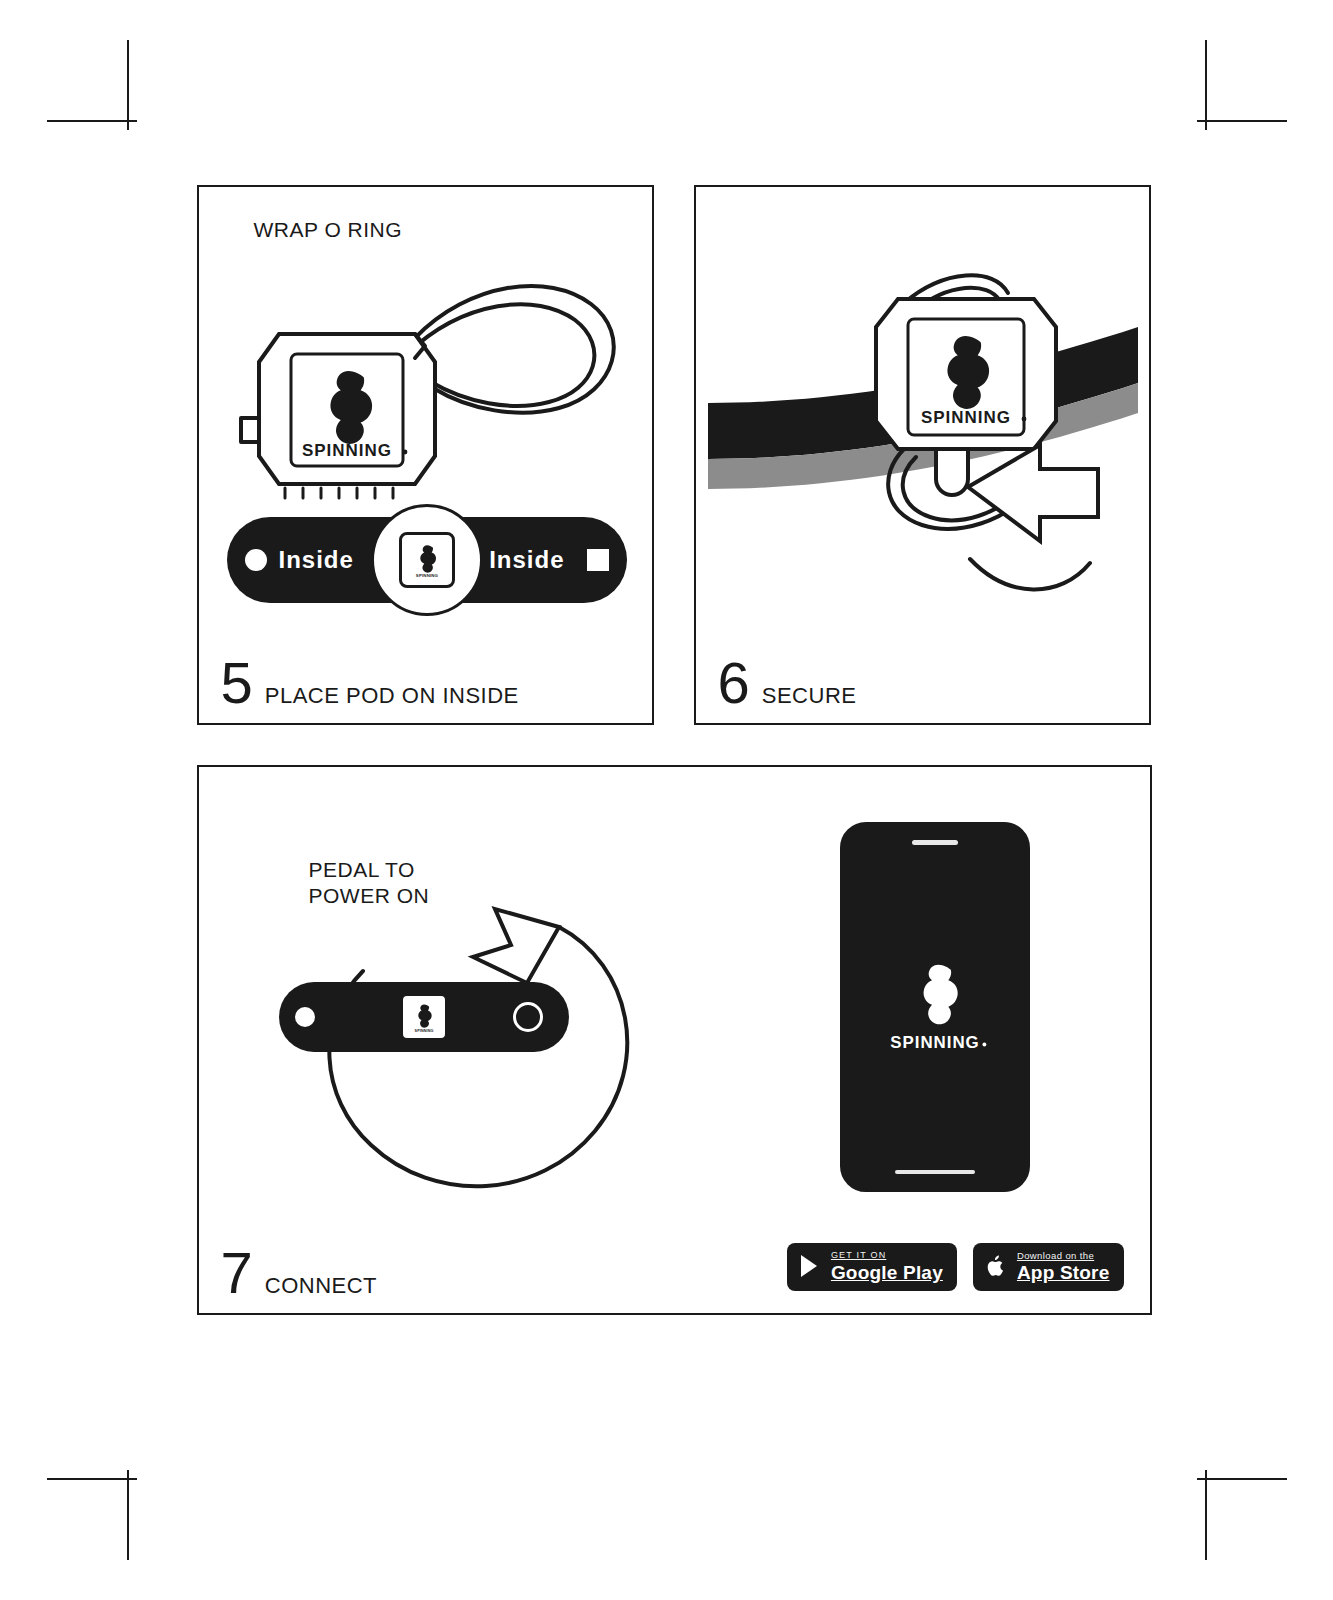Wrap O Ring SPINNING
Inside Inside
SPINNING
5 Place Pod on Inside
SPINNING
6 Secure
Pedal to
Power On
SPINNING
SPINNING
Get it on Google Play Download on the App Store
7 Connect